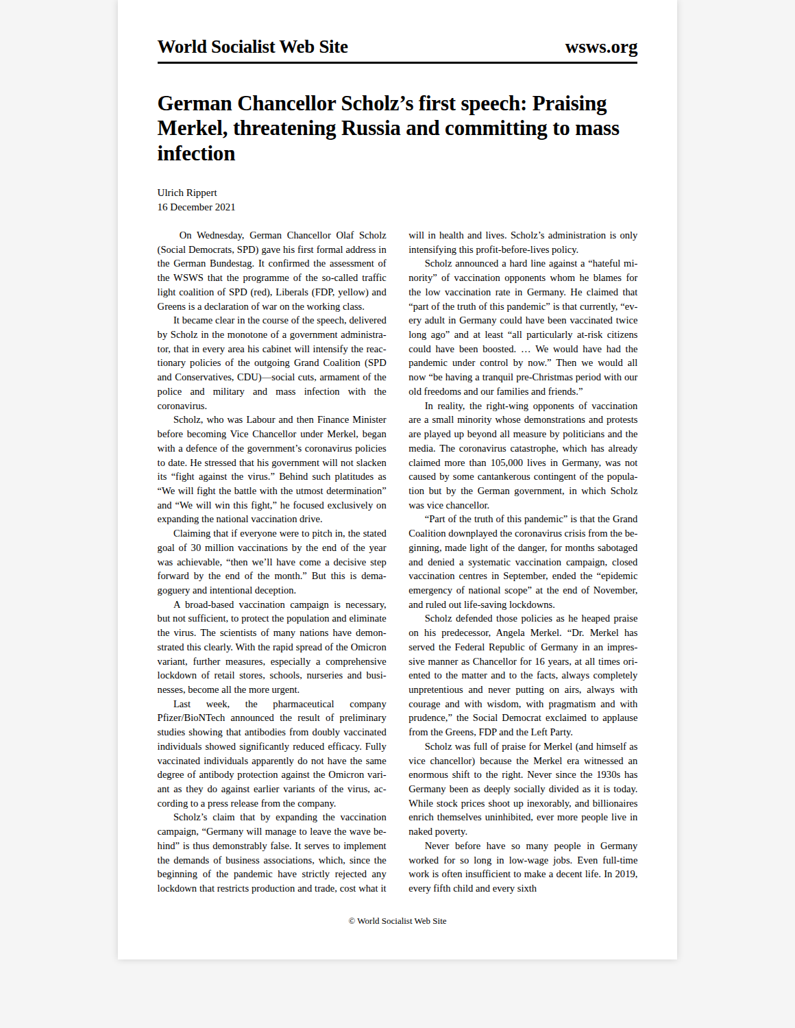World Socialist Web Site
wsws.org
German Chancellor Scholz’s first speech: Praising Merkel, threatening Russia and committing to mass infection
Ulrich Rippert 16 December 2021
On Wednesday, German Chancellor Olaf Scholz (Social Democrats, SPD) gave his first formal address in the German Bundestag. It confirmed the assessment of the WSWS that the programme of the so-called traffic light coalition of SPD (red), Liberals (FDP, yellow) and Greens is a declaration of war on the working class.
It became clear in the course of the speech, delivered by Scholz in the monotone of a government administrator, that in every area his cabinet will intensify the reactionary policies of the outgoing Grand Coalition (SPD and Conservatives, CDU)—social cuts, armament of the police and military and mass infection with the coronavirus.
Scholz, who was Labour and then Finance Minister before becoming Vice Chancellor under Merkel, began with a defence of the government’s coronavirus policies to date. He stressed that his government will not slacken its “fight against the virus.” Behind such platitudes as “We will fight the battle with the utmost determination” and “We will win this fight,” he focused exclusively on expanding the national vaccination drive.
Claiming that if everyone were to pitch in, the stated goal of 30 million vaccinations by the end of the year was achievable, “then we’ll have come a decisive step forward by the end of the month.” But this is demagoguery and intentional deception.
A broad-based vaccination campaign is necessary, but not sufficient, to protect the population and eliminate the virus. The scientists of many nations have demonstrated this clearly. With the rapid spread of the Omicron variant, further measures, especially a comprehensive lockdown of retail stores, schools, nurseries and businesses, become all the more urgent.
Last week, the pharmaceutical company Pfizer/BioNTech announced the result of preliminary studies showing that antibodies from doubly vaccinated individuals showed significantly reduced efficacy. Fully vaccinated individuals apparently do not have the same degree of antibody protection against the Omicron variant as they do against earlier variants of the virus, according to a press release from the company.
Scholz’s claim that by expanding the vaccination campaign, “Germany will manage to leave the wave behind” is thus demonstrably false. It serves to implement the demands of business associations, which, since the beginning of the pandemic have strictly rejected any lockdown that restricts production and trade, cost what it will in health and lives. Scholz’s administration is only intensifying this profit-before-lives policy.
Scholz announced a hard line against a “hateful minority” of vaccination opponents whom he blames for the low vaccination rate in Germany. He claimed that “part of the truth of this pandemic” is that currently, “every adult in Germany could have been vaccinated twice long ago” and at least “all particularly at-risk citizens could have been boosted. … We would have had the pandemic under control by now.” Then we would all now “be having a tranquil pre-Christmas period with our old freedoms and our families and friends.”
In reality, the right-wing opponents of vaccination are a small minority whose demonstrations and protests are played up beyond all measure by politicians and the media. The coronavirus catastrophe, which has already claimed more than 105,000 lives in Germany, was not caused by some cantankerous contingent of the population but by the German government, in which Scholz was vice chancellor.
“Part of the truth of this pandemic” is that the Grand Coalition downplayed the coronavirus crisis from the beginning, made light of the danger, for months sabotaged and denied a systematic vaccination campaign, closed vaccination centres in September, ended the “epidemic emergency of national scope” at the end of November, and ruled out life-saving lockdowns.
Scholz defended those policies as he heaped praise on his predecessor, Angela Merkel. “Dr. Merkel has served the Federal Republic of Germany in an impressive manner as Chancellor for 16 years, at all times oriented to the matter and to the facts, always completely unpretentious and never putting on airs, always with courage and with wisdom, with pragmatism and with prudence,” the Social Democrat exclaimed to applause from the Greens, FDP and the Left Party.
Scholz was full of praise for Merkel (and himself as vice chancellor) because the Merkel era witnessed an enormous shift to the right. Never since the 1930s has Germany been as deeply socially divided as it is today. While stock prices shoot up inexorably, and billionaires enrich themselves uninhibited, ever more people live in naked poverty.
Never before have so many people in Germany worked for so long in low-wage jobs. Even full-time work is often insufficient to make a decent life. In 2019, every fifth child and every sixth
© World Socialist Web Site